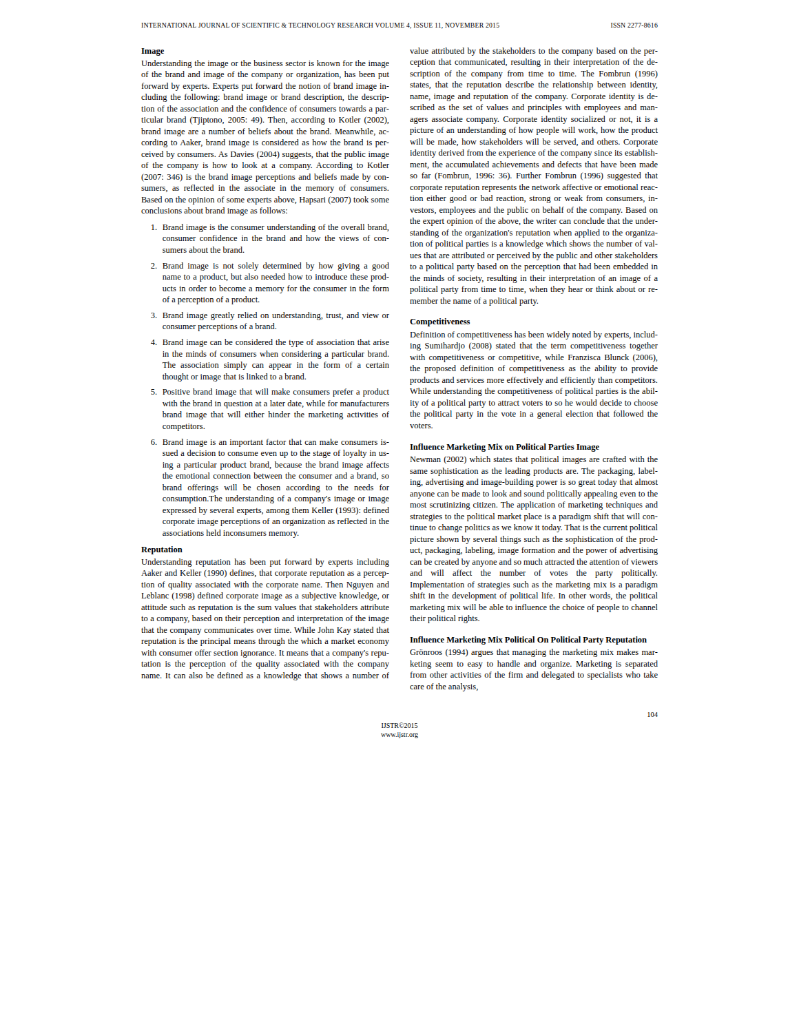INTERNATIONAL JOURNAL OF SCIENTIFIC & TECHNOLOGY RESEARCH VOLUME 4, ISSUE 11, NOVEMBER 2015 ISSN 2277-8616
Image
Understanding the image or the business sector is known for the image of the brand and image of the company or organization, has been put forward by experts. Experts put forward the notion of brand image including the following: brand image or brand description, the description of the association and the confidence of consumers towards a particular brand (Tjiptono, 2005: 49). Then, according to Kotler (2002), brand image are a number of beliefs about the brand. Meanwhile, according to Aaker, brand image is considered as how the brand is perceived by consumers. As Davies (2004) suggests, that the public image of the company is how to look at a company. According to Kotler (2007: 346) is the brand image perceptions and beliefs made by consumers, as reflected in the associate in the memory of consumers. Based on the opinion of some experts above, Hapsari (2007) took some conclusions about brand image as follows:
Brand image is the consumer understanding of the overall brand, consumer confidence in the brand and how the views of consumers about the brand.
Brand image is not solely determined by how giving a good name to a product, but also needed how to introduce these products in order to become a memory for the consumer in the form of a perception of a product.
Brand image greatly relied on understanding, trust, and view or consumer perceptions of a brand.
Brand image can be considered the type of association that arise in the minds of consumers when considering a particular brand. The association simply can appear in the form of a certain thought or image that is linked to a brand.
Positive brand image that will make consumers prefer a product with the brand in question at a later date, while for manufacturers brand image that will either hinder the marketing activities of competitors.
Brand image is an important factor that can make consumers issued a decision to consume even up to the stage of loyalty in using a particular product brand, because the brand image affects the emotional connection between the consumer and a brand, so brand offerings will be chosen according to the needs for consumption.The understanding of a company's image or image expressed by several experts, among them Keller (1993): defined corporate image perceptions of an organization as reflected in the associations held inconsumers memory.
Reputation
Understanding reputation has been put forward by experts including Aaker and Keller (1990) defines, that corporate reputation as a perception of quality associated with the corporate name. Then Nguyen and Leblanc (1998) defined corporate image as a subjective knowledge, or attitude such as reputation is the sum values that stakeholders attribute to a company, based on their perception and interpretation of the image that the company communicates over time. While John Kay stated that reputation is the principal means through the which a market economy with consumer offer section ignorance. It means that a company's reputation is the perception of the quality associated with the company name. It can also be defined as a knowledge that shows a number of value attributed by the stakeholders to the company based on the perception that communicated, resulting in their interpretation of the description of the company from time to time. The Fombrun (1996) states, that the reputation describe the relationship between identity, name, image and reputation of the company. Corporate identity is described as the set of values and principles with employees and managers associate company. Corporate identity socialized or not, it is a picture of an understanding of how people will work, how the product will be made, how stakeholders will be served, and others. Corporate identity derived from the experience of the company since its establishment, the accumulated achievements and defects that have been made so far (Fombrun, 1996: 36). Further Fombrun (1996) suggested that corporate reputation represents the network affective or emotional reaction either good or bad reaction, strong or weak from consumers, investors, employees and the public on behalf of the company. Based on the expert opinion of the above, the writer can conclude that the understanding of the organization's reputation when applied to the organization of political parties is a knowledge which shows the number of values that are attributed or perceived by the public and other stakeholders to a political party based on the perception that had been embedded in the minds of society, resulting in their interpretation of an image of a political party from time to time, when they hear or think about or remember the name of a political party.
Competitiveness
Definition of competitiveness has been widely noted by experts, including Sumihardjo (2008) stated that the term competitiveness together with competitiveness or competitive, while Franzisca Blunck (2006), the proposed definition of competitiveness as the ability to provide products and services more effectively and efficiently than competitors. While understanding the competitiveness of political parties is the ability of a political party to attract voters to so he would decide to choose the political party in the vote in a general election that followed the voters.
Influence Marketing Mix on Political Parties Image
Newman (2002) which states that political images are crafted with the same sophistication as the leading products are. The packaging, labeling, advertising and image-building power is so great today that almost anyone can be made to look and sound politically appealing even to the most scrutinizing citizen. The application of marketing techniques and strategies to the political market place is a paradigm shift that will continue to change politics as we know it today. That is the current political picture shown by several things such as the sophistication of the product, packaging, labeling, image formation and the power of advertising can be created by anyone and so much attracted the attention of viewers and will affect the number of votes the party politically. Implementation of strategies such as the marketing mix is a paradigm shift in the development of political life. In other words, the political marketing mix will be able to influence the choice of people to channel their political rights.
Influence Marketing Mix Political On Political Party Reputation
Grönroos (1994) argues that managing the marketing mix makes marketing seem to easy to handle and organize. Marketing is separated from other activities of the firm and delegated to specialists who take care of the analysis,
104
IJSTR©2015
www.ijstr.org